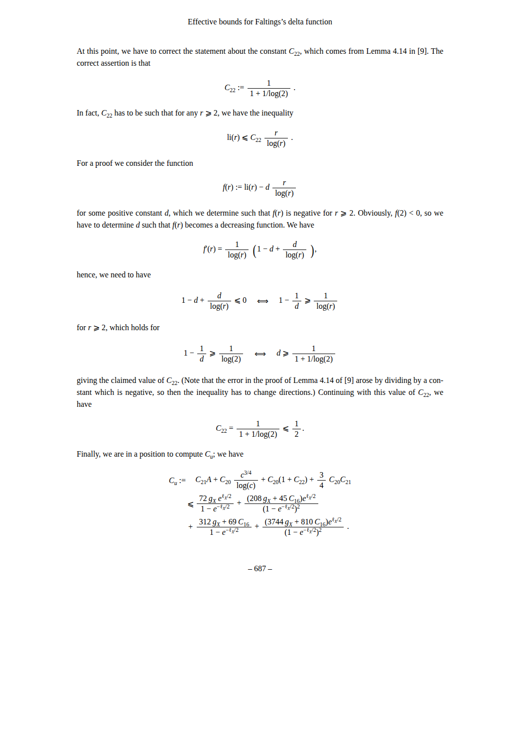Effective bounds for Faltings’s delta function
At this point, we have to correct the statement about the constant C22, which comes from Lemma 4.14 in [9]. The correct assertion is that
C22 := 11 + 1/log(2) .
In fact, C22 has to be such that for any r ⩾ 2, we have the inequality
li(r) ⩽ C22 rlog(r) .
For a proof we consider the function
f(r) := li(r) − d rlog(r)
for some positive constant d, which we determine such that f(r) is negative for r ⩾ 2. Obviously, f(2) < 0, so we have to determine d such that f(r) becomes a decreasing function. We have
f′(r) = 1 log(r) (1 − d + dlog(r) ),
hence, we need to have
| 1 − d + d log ( r ) ⩽ 0 | ⟺ | 1 − 1 d ⩾ 1 log ( r ) |
for r ⩾ 2, which holds for
| 1 − 1 d ⩾ 1 log (2) | ⟺ | d ⩾ 1 1 + 1/ log (2) |
giving the claimed value of C22. (Note that the error in the proof of Lemma 4.14 of [9] arose by dividing by a constant which is negative, so then the inequality has to change directions.) Continuing with this value of C22, we have
C22 = 11 + 1/log(2) ⩽ 12.
Finally, we are in a position to compute Cu; we have
| C u := | | C 21 A + C 20 c 3/4 log ( c ) + C 20 (1 + C 22 ) + 3 4 C 20 C 21 |
| | ⩽ | 72 g X e ℓ X /2 1 − e −ℓ X /2 + (208 g X + 45 C 16 ) e ℓ X /2 (1 − e −ℓ X /2 ) 2 |
| | + | 312 g X + 69 C 16 1 − e −ℓ X /2 + (3744 g X + 810 C 16 ) e ℓ X /2 (1 − e −ℓ X /2 ) 2 . |
– 687 –